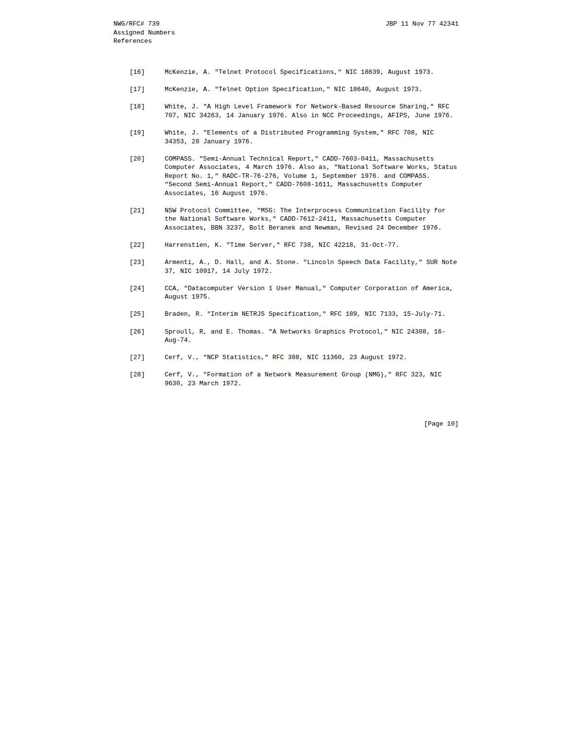NWG/RFC# 739 Assigned Numbers References
JBP 11 Nov 77 42341
[16]
McKenzie, A. "Telnet Protocol Specifications," NIC 18639, August 1973.
[17]
McKenzie, A. "Telnet Option Specification," NIC 18640, August 1973.
[18]
White, J. "A High Level Framework for Network-Based Resource Sharing," RFC 707, NIC 34263, 14 January 1976. Also in NCC Proceedings, AFIPS, June 1976.
[19]
White, J. "Elements of a Distributed Programming System," RFC 708, NIC 34353, 28 January 1976.
[20]
COMPASS. "Semi-Annual Technical Report," CADD-7603-0411, Massachusetts Computer Associates, 4 March 1976. Also as, "National Software Works, Status Report No. 1," RADC-TR-76-276, Volume 1, September 1976. and COMPASS. "Second Semi-Annual Report," CADD-7608-1611, Massachusetts Computer Associates, 16 August 1976.
[21]
NSW Protocol Committee, "MSG: The Interprocess Communication Facility for the National Software Works," CADD-7612-2411, Massachusetts Computer Associates, BBN 3237, Bolt Beranek and Newman, Revised 24 December 1976.
[22]
Harrenstien, K. "Time Server," RFC 738, NIC 42218, 31-Oct-77.
[23]
Armenti, A., D. Hall, and A. Stone. "Lincoln Speech Data Facility," SUR Note 37, NIC 10917, 14 July 1972.
[24]
CCA, "Datacomputer Version 1 User Manual," Computer Corporation of America, August 1975.
[25]
Braden, R. "Interim NETRJS Specification," RFC 189, NIC 7133, 15-July-71.
[26]
Sproull, R, and E. Thomas. "A Networks Graphics Protocol," NIC 24308, 16-Aug-74.
[27]
Cerf, V., "NCP Statistics," RFC 388, NIC 11360, 23 August 1972.
[28]
Cerf, V., "Formation of a Network Measurement Group (NMG)," RFC 323, NIC 9630, 23 March 1972.
[Page 10]